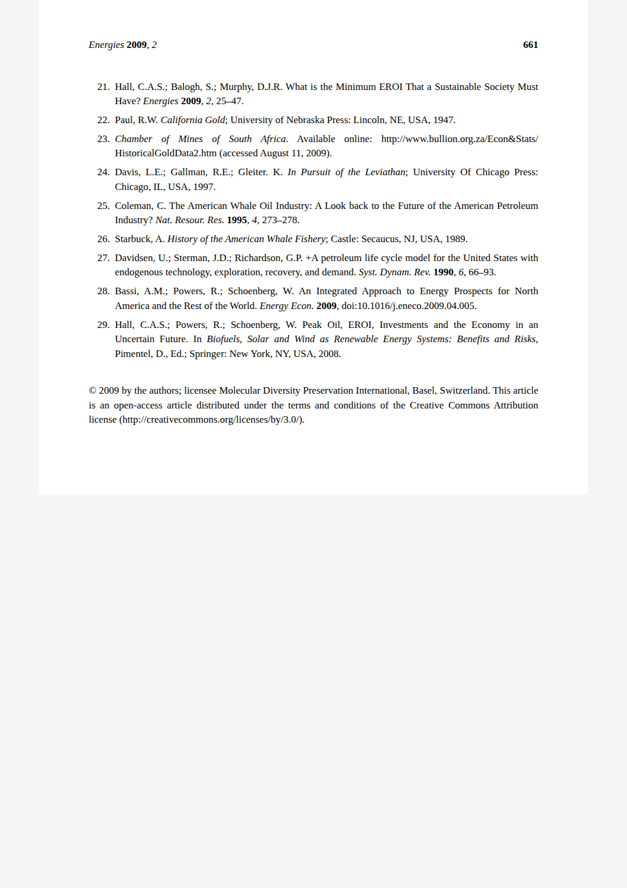Energies 2009, 2 661
21. Hall, C.A.S.; Balogh, S.; Murphy, D.J.R. What is the Minimum EROI That a Sustainable Society Must Have? Energies 2009, 2, 25–47.
22. Paul, R.W. California Gold; University of Nebraska Press: Lincoln, NE, USA, 1947.
23. Chamber of Mines of South Africa. Available online: http://www.bullion.org.za/Econ&Stats/ HistoricalGoldData2.htm (accessed August 11, 2009).
24. Davis, L.E.; Gallman, R.E.; Gleiter. K. In Pursuit of the Leviathan; University Of Chicago Press: Chicago, IL, USA, 1997.
25. Coleman, C. The American Whale Oil Industry: A Look back to the Future of the American Petroleum Industry? Nat. Resour. Res. 1995, 4, 273–278.
26. Starbuck, A. History of the American Whale Fishery; Castle: Secaucus, NJ, USA, 1989.
27. Davidsen, U.; Sterman, J.D.; Richardson, G.P. +A petroleum life cycle model for the United States with endogenous technology, exploration, recovery, and demand. Syst. Dynam. Rev. 1990, 6, 66–93.
28. Bassi, A.M.; Powers, R.; Schoenberg, W. An Integrated Approach to Energy Prospects for North America and the Rest of the World. Energy Econ. 2009, doi:10.1016/j.eneco.2009.04.005.
29. Hall, C.A.S.; Powers, R.; Schoenberg, W. Peak Oil, EROI, Investments and the Economy in an Uncertain Future. In Biofuels, Solar and Wind as Renewable Energy Systems: Benefits and Risks, Pimentel, D., Ed.; Springer: New York, NY, USA, 2008.
© 2009 by the authors; licensee Molecular Diversity Preservation International, Basel, Switzerland. This article is an open-access article distributed under the terms and conditions of the Creative Commons Attribution license (http://creativecommons.org/licenses/by/3.0/).